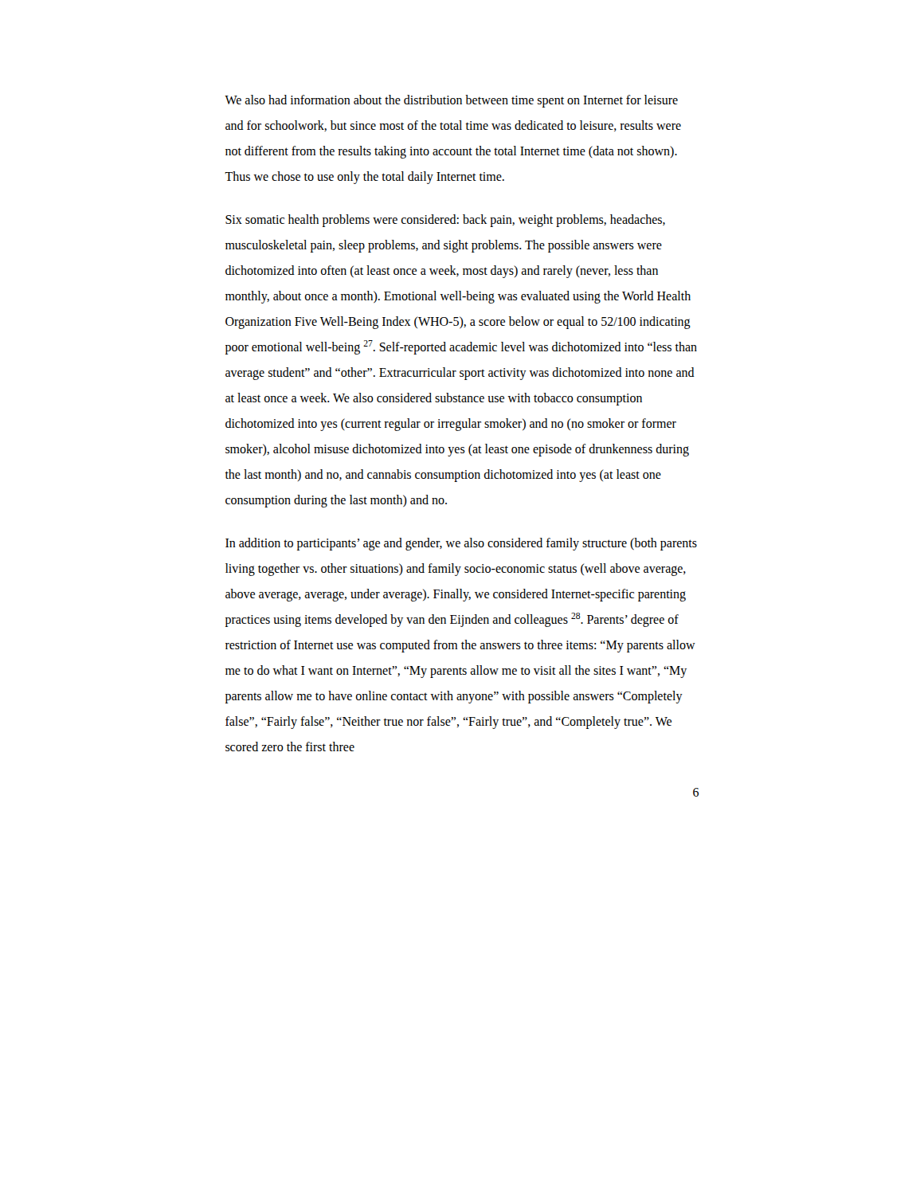We also had information about the distribution between time spent on Internet for leisure and for schoolwork, but since most of the total time was dedicated to leisure, results were not different from the results taking into account the total Internet time (data not shown). Thus we chose to use only the total daily Internet time.
Six somatic health problems were considered: back pain, weight problems, headaches, musculoskeletal pain, sleep problems, and sight problems. The possible answers were dichotomized into often (at least once a week, most days) and rarely (never, less than monthly, about once a month). Emotional well-being was evaluated using the World Health Organization Five Well-Being Index (WHO-5), a score below or equal to 52/100 indicating poor emotional well-being 27. Self-reported academic level was dichotomized into “less than average student” and “other”. Extracurricular sport activity was dichotomized into none and at least once a week. We also considered substance use with tobacco consumption dichotomized into yes (current regular or irregular smoker) and no (no smoker or former smoker), alcohol misuse dichotomized into yes (at least one episode of drunkenness during the last month) and no, and cannabis consumption dichotomized into yes (at least one consumption during the last month) and no.
In addition to participants’ age and gender, we also considered family structure (both parents living together vs. other situations) and family socio-economic status (well above average, above average, average, under average). Finally, we considered Internet-specific parenting practices using items developed by van den Eijnden and colleagues 28. Parents’ degree of restriction of Internet use was computed from the answers to three items: “My parents allow me to do what I want on Internet”, “My parents allow me to visit all the sites I want”, “My parents allow me to have online contact with anyone” with possible answers “Completely false”, “Fairly false”, “Neither true nor false”, “Fairly true”, and “Completely true”. We scored zero the first three
6